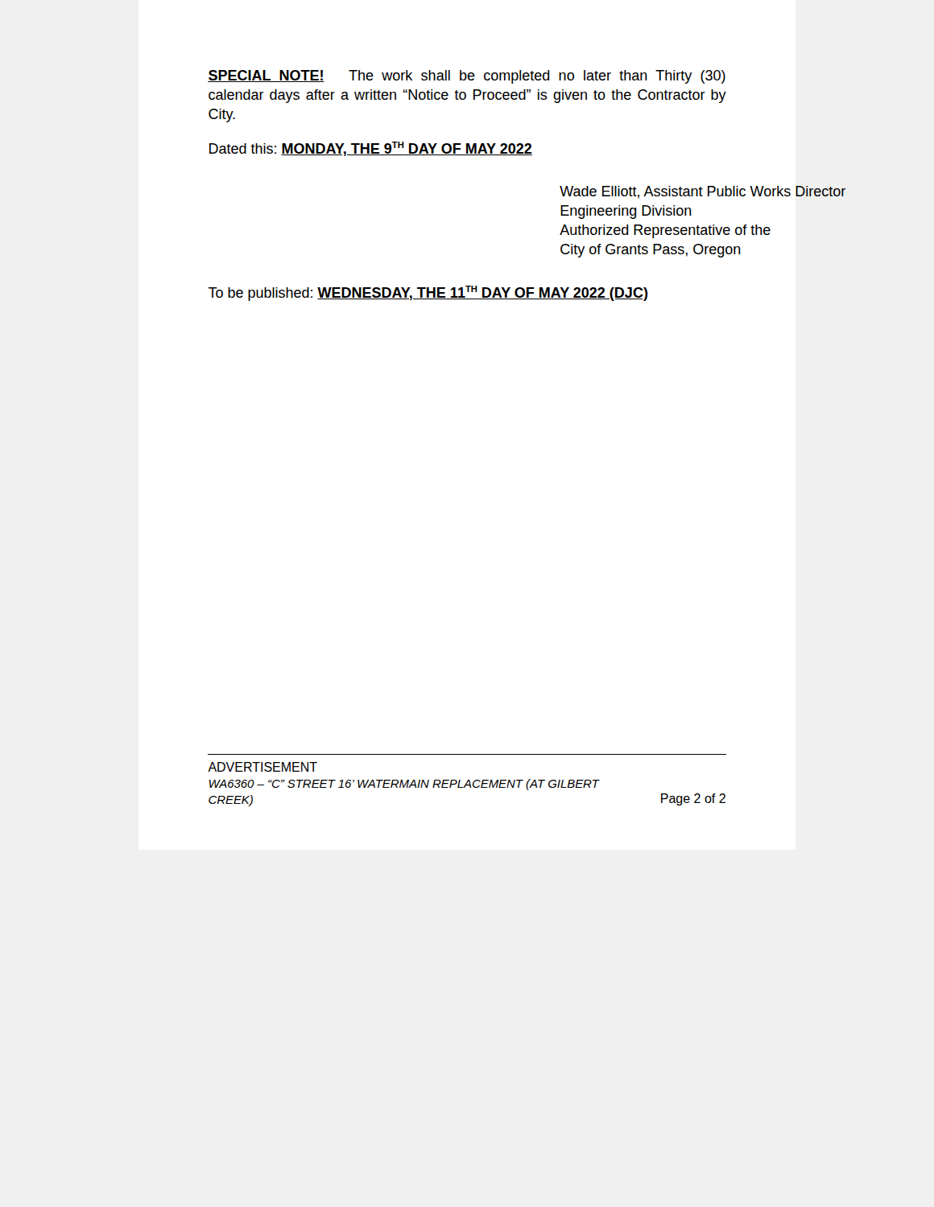SPECIAL NOTE! The work shall be completed no later than Thirty (30) calendar days after a written “Notice to Proceed” is given to the Contractor by City.
Dated this: MONDAY, THE 9TH DAY OF MAY 2022
Wade Elliott, Assistant Public Works Director
Engineering Division
Authorized Representative of the
City of Grants Pass, Oregon
To be published: WEDNESDAY, THE 11TH DAY OF MAY 2022 (DJC)
ADVERTISEMENT
WA6360 – “C” STREET 16’ WATERMAIN REPLACEMENT (AT GILBERT CREEK)
Page 2 of 2